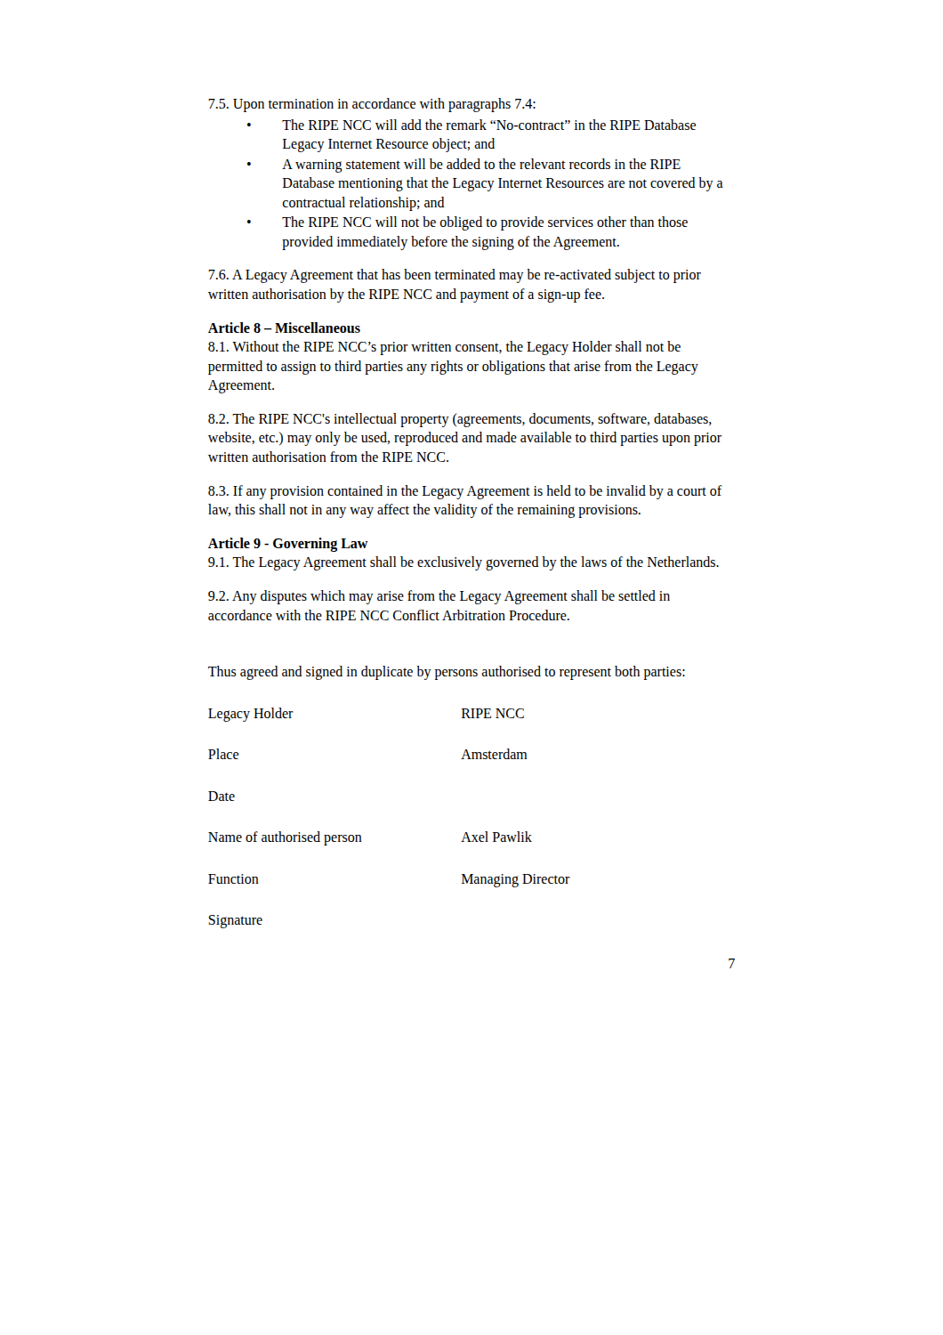7.5. Upon termination in accordance with paragraphs 7.4:
The RIPE NCC will add the remark “No-contract” in the RIPE Database Legacy Internet Resource object; and
A warning statement will be added to the relevant records in the RIPE Database mentioning that the Legacy Internet Resources are not covered by a contractual relationship; and
The RIPE NCC will not be obliged to provide services other than those provided immediately before the signing of the Agreement.
7.6. A Legacy Agreement that has been terminated may be re-activated subject to prior written authorisation by the RIPE NCC and payment of a sign-up fee.
Article 8 – Miscellaneous
8.1. Without the RIPE NCC’s prior written consent, the Legacy Holder shall not be permitted to assign to third parties any rights or obligations that arise from the Legacy Agreement.
8.2. The RIPE NCC's intellectual property (agreements, documents, software, databases, website, etc.) may only be used, reproduced and made available to third parties upon prior written authorisation from the RIPE NCC.
8.3. If any provision contained in the Legacy Agreement is held to be invalid by a court of law, this shall not in any way affect the validity of the remaining provisions.
Article 9 - Governing Law
9.1. The Legacy Agreement shall be exclusively governed by the laws of the Netherlands.
9.2. Any disputes which may arise from the Legacy Agreement shall be settled in accordance with the RIPE NCC Conflict Arbitration Procedure.
Thus agreed and signed in duplicate by persons authorised to represent both parties:
| Legacy Holder | RIPE NCC |
| Place | Amsterdam |
| Date | |
| Name of authorised person | Axel Pawlik |
| Function | Managing Director |
| Signature | |
7